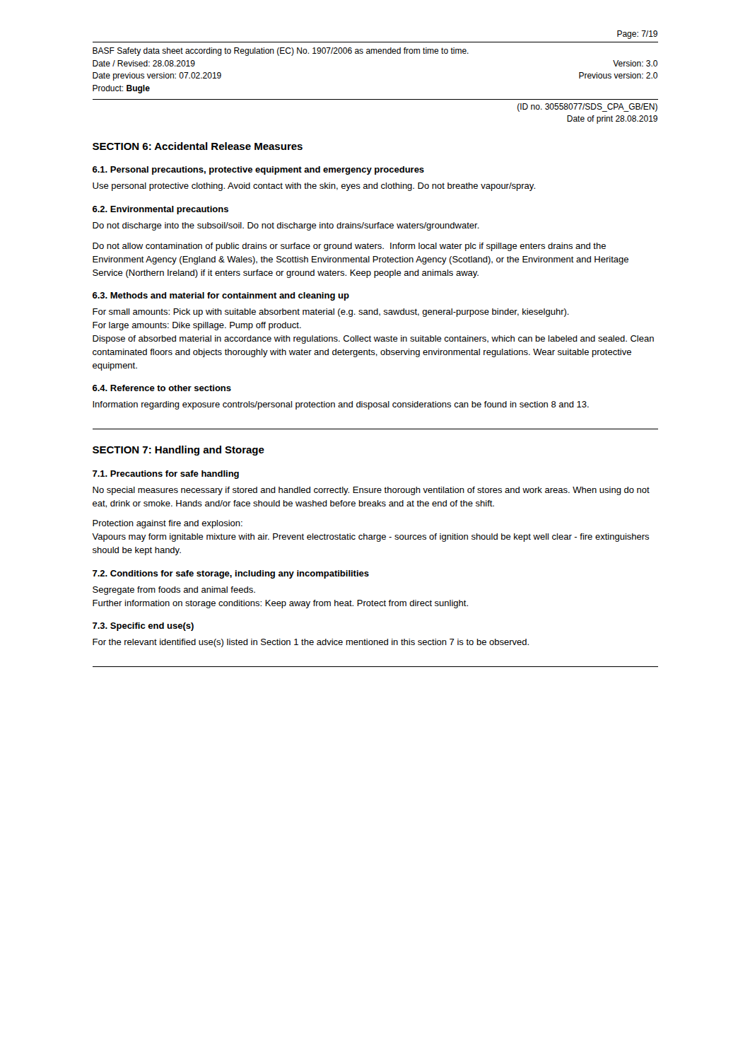Page: 7/19
BASF Safety data sheet according to Regulation (EC) No. 1907/2006 as amended from time to time.
Date / Revised: 28.08.2019 Version: 3.0
Date previous version: 07.02.2019 Previous version: 2.0
Product: Bugle
(ID no. 30558077/SDS_CPA_GB/EN)
Date of print 28.08.2019
SECTION 6: Accidental Release Measures
6.1. Personal precautions, protective equipment and emergency procedures
Use personal protective clothing. Avoid contact with the skin, eyes and clothing. Do not breathe vapour/spray.
6.2. Environmental precautions
Do not discharge into the subsoil/soil. Do not discharge into drains/surface waters/groundwater.
Do not allow contamination of public drains or surface or ground waters. Inform local water plc if spillage enters drains and the Environment Agency (England & Wales), the Scottish Environmental Protection Agency (Scotland), or the Environment and Heritage Service (Northern Ireland) if it enters surface or ground waters. Keep people and animals away.
6.3. Methods and material for containment and cleaning up
For small amounts: Pick up with suitable absorbent material (e.g. sand, sawdust, general-purpose binder, kieselguhr).
For large amounts: Dike spillage. Pump off product.
Dispose of absorbed material in accordance with regulations. Collect waste in suitable containers, which can be labeled and sealed. Clean contaminated floors and objects thoroughly with water and detergents, observing environmental regulations. Wear suitable protective equipment.
6.4. Reference to other sections
Information regarding exposure controls/personal protection and disposal considerations can be found in section 8 and 13.
SECTION 7: Handling and Storage
7.1. Precautions for safe handling
No special measures necessary if stored and handled correctly. Ensure thorough ventilation of stores and work areas. When using do not eat, drink or smoke. Hands and/or face should be washed before breaks and at the end of the shift.
Protection against fire and explosion:
Vapours may form ignitable mixture with air. Prevent electrostatic charge - sources of ignition should be kept well clear - fire extinguishers should be kept handy.
7.2. Conditions for safe storage, including any incompatibilities
Segregate from foods and animal feeds.
Further information on storage conditions: Keep away from heat. Protect from direct sunlight.
7.3. Specific end use(s)
For the relevant identified use(s) listed in Section 1 the advice mentioned in this section 7 is to be observed.